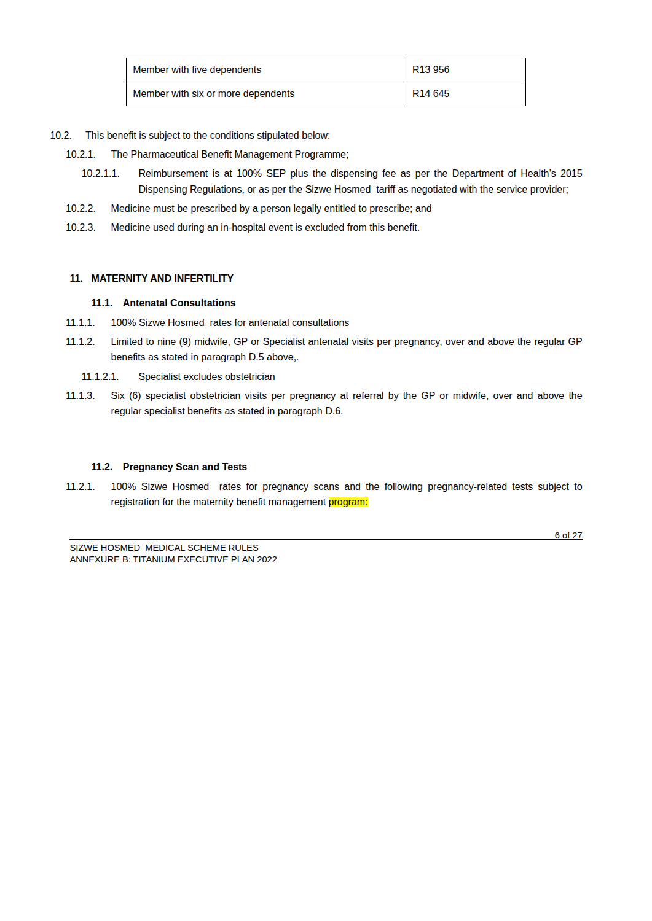| Member with five dependents | R13 956 |
| Member with six or more dependents | R14 645 |
10.2. This benefit is subject to the conditions stipulated below:
10.2.1. The Pharmaceutical Benefit Management Programme;
10.2.1.1. Reimbursement is at 100% SEP plus the dispensing fee as per the Department of Health’s 2015 Dispensing Regulations, or as per the Sizwe Hosmed tariff as negotiated with the service provider;
10.2.2. Medicine must be prescribed by a person legally entitled to prescribe; and
10.2.3. Medicine used during an in-hospital event is excluded from this benefit.
11. MATERNITY AND INFERTILITY
11.1. Antenatal Consultations
11.1.1. 100% Sizwe Hosmed rates for antenatal consultations
11.1.2. Limited to nine (9) midwife, GP or Specialist antenatal visits per pregnancy, over and above the regular GP benefits as stated in paragraph D.5 above,.
11.1.2.1. Specialist excludes obstetrician
11.1.3. Six (6) specialist obstetrician visits per pregnancy at referral by the GP or midwife, over and above the regular specialist benefits as stated in paragraph D.6.
11.2. Pregnancy Scan and Tests
11.2.1. 100% Sizwe Hosmed rates for pregnancy scans and the following pregnancy-related tests subject to registration for the maternity benefit management program:
6 of 27
SIZWE HOSMED MEDICAL SCHEME RULES
ANNEXURE B: TITANIUM EXECUTIVE PLAN 2022